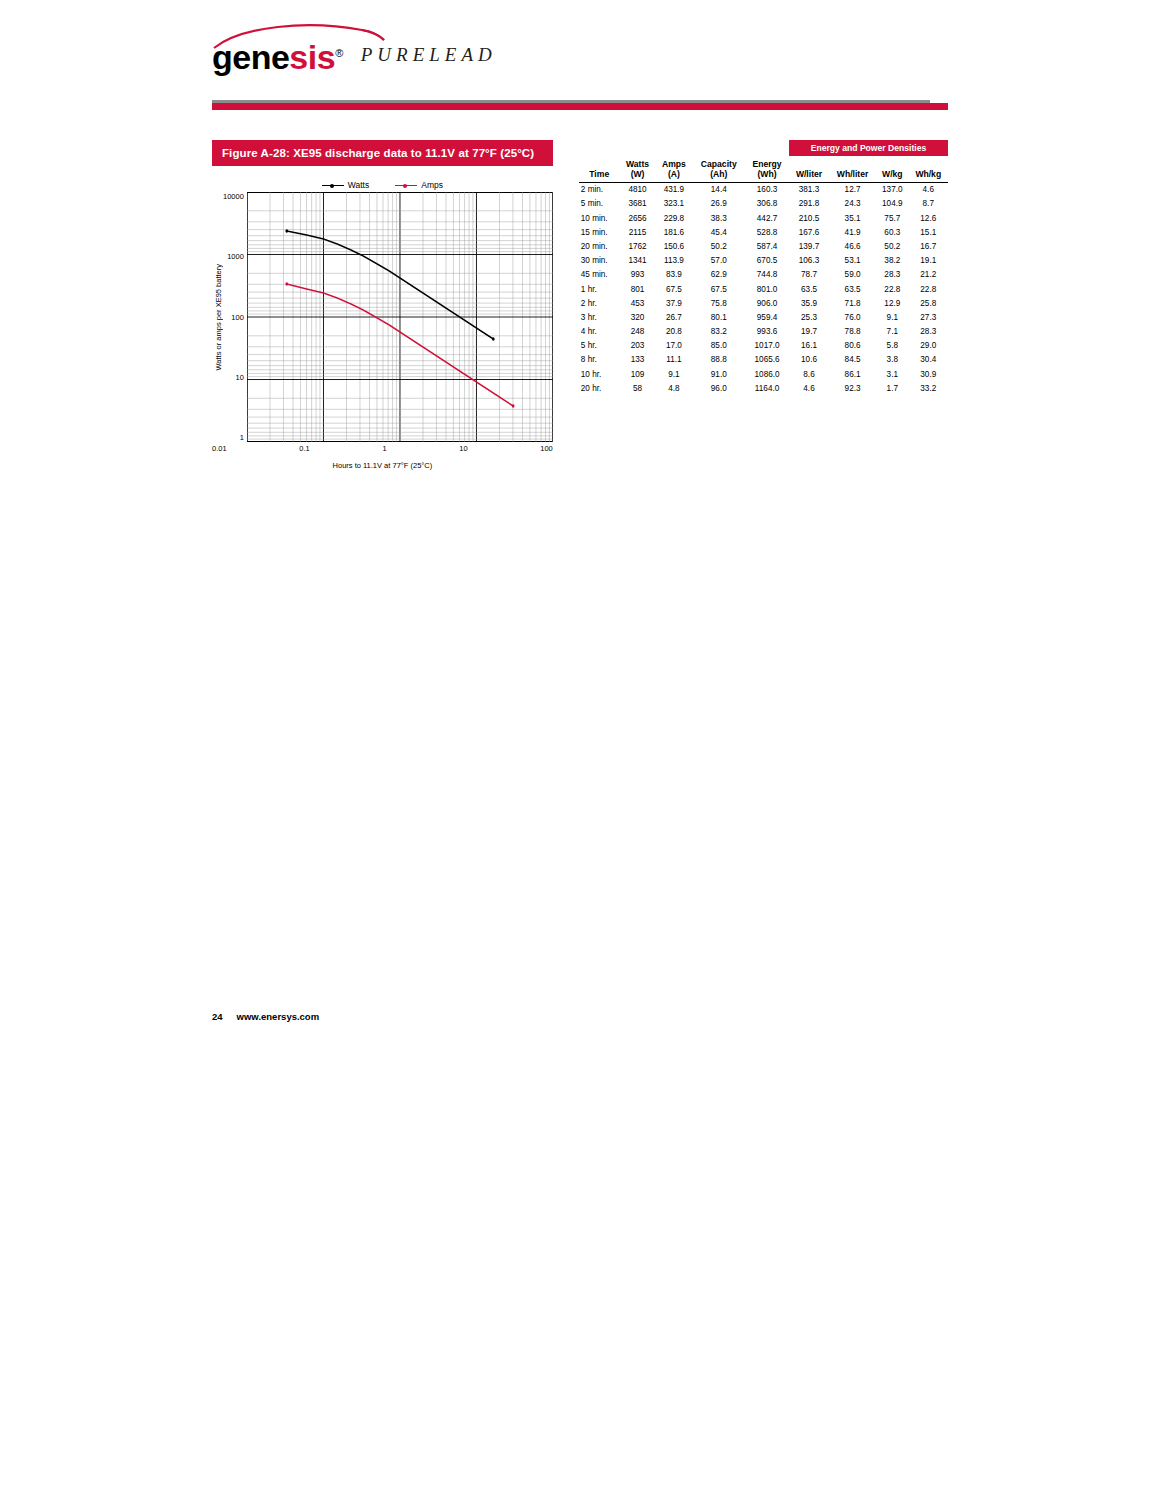gene sis®
PURELEAD
Figure A-28: XE95 discharge data to 11.1V at 77°F (25°C)
Watts Amps
Watts or amps per XE95 battery
10000
1000
100
10
1
0.01 0.1 1 10 100
Hours to 11.1V at 77°F (25°C)
| | Energy and Power Densities |
| --- | --- |
| Time | Watts (W) | Amps (A) | Capacity (Ah) | Energy (Wh) | W/liter | Wh/liter | W/kg | Wh/kg |
| 2 min. | 4810 | 431.9 | 14.4 | 160.3 | 381.3 | 12.7 | 137.0 | 4.6 |
| 5 min. | 3681 | 323.1 | 26.9 | 306.8 | 291.8 | 24.3 | 104.9 | 8.7 |
| 10 min. | 2656 | 229.8 | 38.3 | 442.7 | 210.5 | 35.1 | 75.7 | 12.6 |
| 15 min. | 2115 | 181.6 | 45.4 | 528.8 | 167.6 | 41.9 | 60.3 | 15.1 |
| 20 min. | 1762 | 150.6 | 50.2 | 587.4 | 139.7 | 46.6 | 50.2 | 16.7 |
| 30 min. | 1341 | 113.9 | 57.0 | 670.5 | 106.3 | 53.1 | 38.2 | 19.1 |
| 45 min. | 993 | 83.9 | 62.9 | 744.8 | 78.7 | 59.0 | 28.3 | 21.2 |
| 1 hr. | 801 | 67.5 | 67.5 | 801.0 | 63.5 | 63.5 | 22.8 | 22.8 |
| 2 hr. | 453 | 37.9 | 75.8 | 906.0 | 35.9 | 71.8 | 12.9 | 25.8 |
| 3 hr. | 320 | 26.7 | 80.1 | 959.4 | 25.3 | 76.0 | 9.1 | 27.3 |
| 4 hr. | 248 | 20.8 | 83.2 | 993.6 | 19.7 | 78.8 | 7.1 | 28.3 |
| 5 hr. | 203 | 17.0 | 85.0 | 1017.0 | 16.1 | 80.6 | 5.8 | 29.0 |
| 8 hr. | 133 | 11.1 | 88.8 | 1065.6 | 10.6 | 84.5 | 3.8 | 30.4 |
| 10 hr. | 109 | 9.1 | 91.0 | 1086.0 | 8.6 | 86.1 | 3.1 | 30.9 |
| 20 hr. | 58 | 4.8 | 96.0 | 1164.0 | 4.6 | 92.3 | 1.7 | 33.2 |
24 www.enersys.com